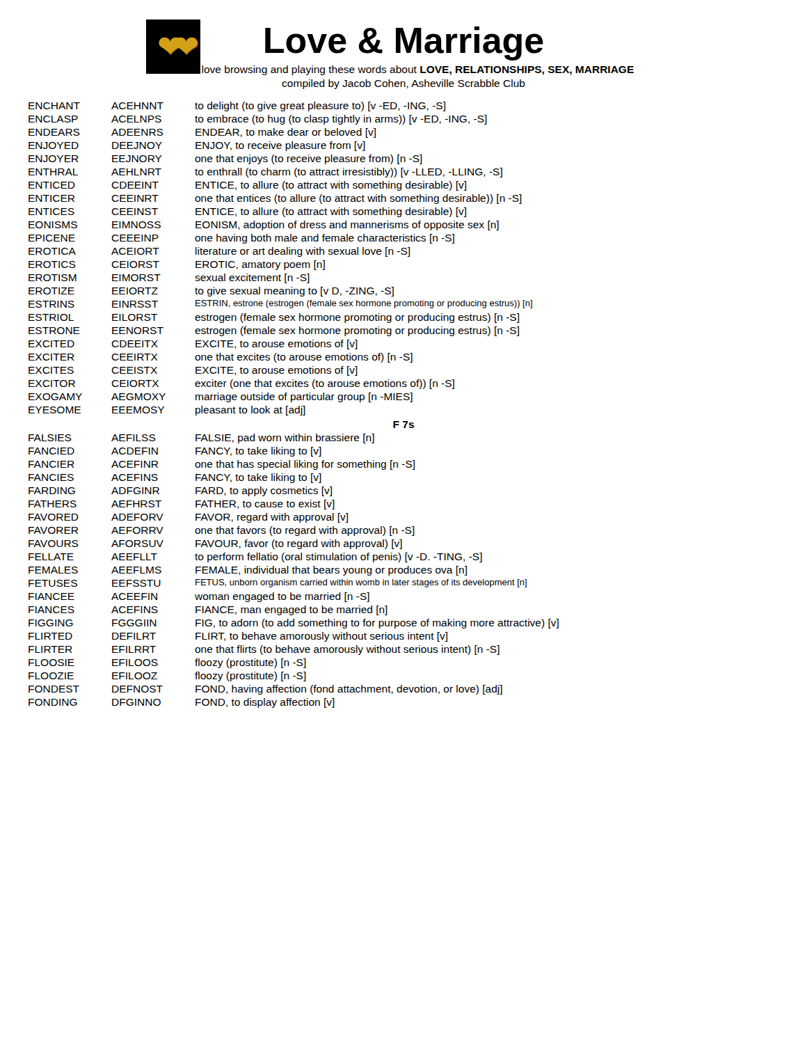❤❤
Love & Marriage
You’ll love browsing and playing these words about LOVE, RELATIONSHIPS, SEX, MARRIAGE
compiled by Jacob Cohen, Asheville Scrabble Club
| ENCHANT | ACEHNNT | to delight (to give great pleasure to) [v -ED, -ING, -S] |
| ENCLASP | ACELNPS | to embrace (to hug (to clasp tightly in arms)) [v -ED, -ING, -S] |
| ENDEARS | ADEENRS | ENDEAR, to make dear or beloved [v] |
| ENJOYED | DEEJNOY | ENJOY, to receive pleasure from [v] |
| ENJOYER | EEJNORY | one that enjoys (to receive pleasure from) [n -S] |
| ENTHRAL | AEHLNRT | to enthrall (to charm (to attract irresistibly)) [v -LLED, -LLING, -S] |
| ENTICED | CDEEINT | ENTICE, to allure (to attract with something desirable) [v] |
| ENTICER | CEEINRT | one that entices (to allure (to attract with something desirable)) [n -S] |
| ENTICES | CEEINST | ENTICE, to allure (to attract with something desirable) [v] |
| EONISMS | EIMNOSS | EONISM, adoption of dress and mannerisms of opposite sex [n] |
| EPICENE | CEEEINP | one having both male and female characteristics [n -S] |
| EROTICA | ACEIORT | literature or art dealing with sexual love [n -S] |
| EROTICS | CEIORST | EROTIC, amatory poem [n] |
| EROTISM | EIMORST | sexual excitement [n -S] |
| EROTIZE | EEIORTZ | to give sexual meaning to [v D, -ZING, -S] |
| ESTRINS | EINRSST | ESTRIN, estrone (estrogen (female sex hormone promoting or producing estrus)) [n] |
| ESTRIOL | EILORST | estrogen (female sex hormone promoting or producing estrus) [n -S] |
| ESTRONE | EENORST | estrogen (female sex hormone promoting or producing estrus) [n -S] |
| EXCITED | CDEEITX | EXCITE, to arouse emotions of [v] |
| EXCITER | CEEIRTX | one that excites (to arouse emotions of) [n -S] |
| EXCITES | CEEISTX | EXCITE, to arouse emotions of [v] |
| EXCITOR | CEIORTX | exciter (one that excites (to arouse emotions of)) [n -S] |
| EXOGAMY | AEGMOXY | marriage outside of particular group [n -MIES] |
| EYESOME | EEEMOSY | pleasant to look at [adj] |
| F 7s |
| FALSIES | AEFILSS | FALSIE, pad worn within brassiere [n] |
| FANCIED | ACDEFIN | FANCY, to take liking to [v] |
| FANCIER | ACEFINR | one that has special liking for something [n -S] |
| FANCIES | ACEFINS | FANCY, to take liking to [v] |
| FARDING | ADFGINR | FARD, to apply cosmetics [v] |
| FATHERS | AEFHRST | FATHER, to cause to exist [v] |
| FAVORED | ADEFORV | FAVOR, regard with approval [v] |
| FAVORER | AEFORRV | one that favors (to regard with approval) [n -S] |
| FAVOURS | AFORSUV | FAVOUR, favor (to regard with approval) [v] |
| FELLATE | AEEFLLT | to perform fellatio (oral stimulation of penis) [v -D. -TING, -S] |
| FEMALES | AEEFLMS | FEMALE, individual that bears young or produces ova [n] |
| FETUSES | EEFSSTU | FETUS, unborn organism carried within womb in later stages of its development [n] |
| FIANCEE | ACEEFIN | woman engaged to be married [n -S] |
| FIANCES | ACEFINS | FIANCE, man engaged to be married [n] |
| FIGGING | FGGGIIN | FIG, to adorn (to add something to for purpose of making more attractive) [v] |
| FLIRTED | DEFILRT | FLIRT, to behave amorously without serious intent [v] |
| FLIRTER | EFILRRT | one that flirts (to behave amorously without serious intent) [n -S] |
| FLOOSIE | EFILOOS | floozy (prostitute) [n -S] |
| FLOOZIE | EFILOOZ | floozy (prostitute) [n -S] |
| FONDEST | DEFNOST | FOND, having affection (fond attachment, devotion, or love) [adj] |
| FONDING | DFGINNO | FOND, to display affection [v] |